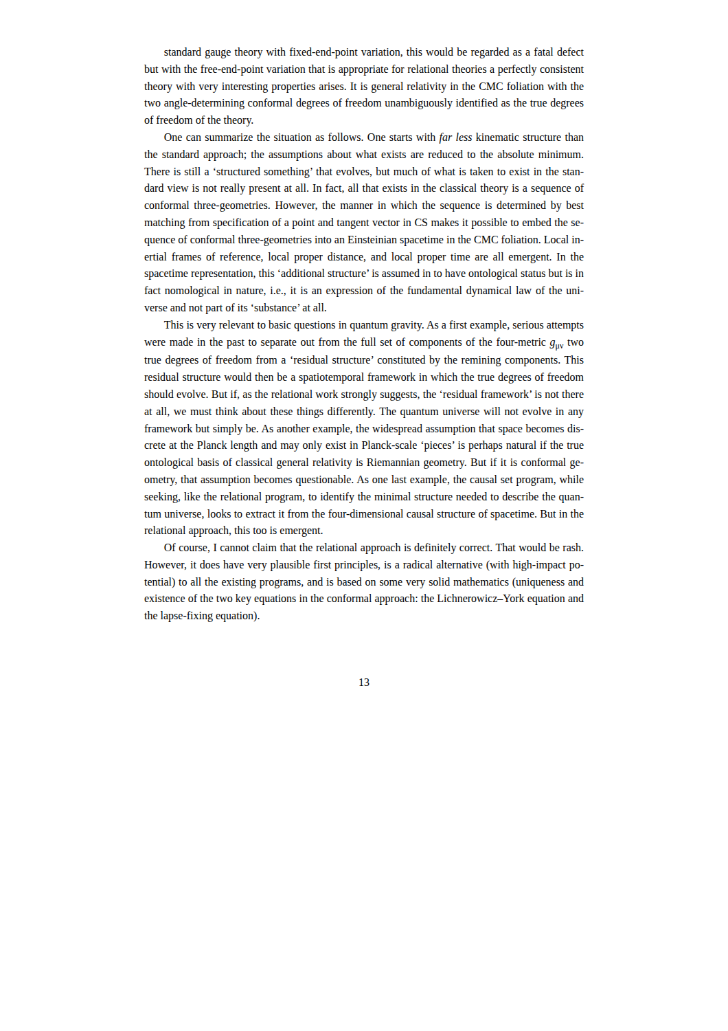standard gauge theory with fixed-end-point variation, this would be regarded as a fatal defect but with the free-end-point variation that is appropriate for relational theories a perfectly consistent theory with very interesting properties arises. It is general relativity in the CMC foliation with the two angle-determining conformal degrees of freedom unambiguously identified as the true degrees of freedom of the theory.
One can summarize the situation as follows. One starts with far less kinematic structure than the standard approach; the assumptions about what exists are reduced to the absolute minimum. There is still a ‘structured something’ that evolves, but much of what is taken to exist in the standard view is not really present at all. In fact, all that exists in the classical theory is a sequence of conformal three-geometries. However, the manner in which the sequence is determined by best matching from specification of a point and tangent vector in CS makes it possible to embed the sequence of conformal three-geometries into an Einsteinian spacetime in the CMC foliation. Local inertial frames of reference, local proper distance, and local proper time are all emergent. In the spacetime representation, this ‘additional structure’ is assumed in to have ontological status but is in fact nomological in nature, i.e., it is an expression of the fundamental dynamical law of the universe and not part of its ‘substance’ at all.
This is very relevant to basic questions in quantum gravity. As a first example, serious attempts were made in the past to separate out from the full set of components of the four-metric gμν two true degrees of freedom from a ‘residual structure’ constituted by the remining components. This residual structure would then be a spatiotemporal framework in which the true degrees of freedom should evolve. But if, as the relational work strongly suggests, the ‘residual framework’ is not there at all, we must think about these things differently. The quantum universe will not evolve in any framework but simply be. As another example, the widespread assumption that space becomes discrete at the Planck length and may only exist in Planck-scale ‘pieces’ is perhaps natural if the true ontological basis of classical general relativity is Riemannian geometry. But if it is conformal geometry, that assumption becomes questionable. As one last example, the causal set program, while seeking, like the relational program, to identify the minimal structure needed to describe the quantum universe, looks to extract it from the four-dimensional causal structure of spacetime. But in the relational approach, this too is emergent.
Of course, I cannot claim that the relational approach is definitely correct. That would be rash. However, it does have very plausible first principles, is a radical alternative (with high-impact potential) to all the existing programs, and is based on some very solid mathematics (uniqueness and existence of the two key equations in the conformal approach: the Lichnerowicz–York equation and the lapse-fixing equation).
13